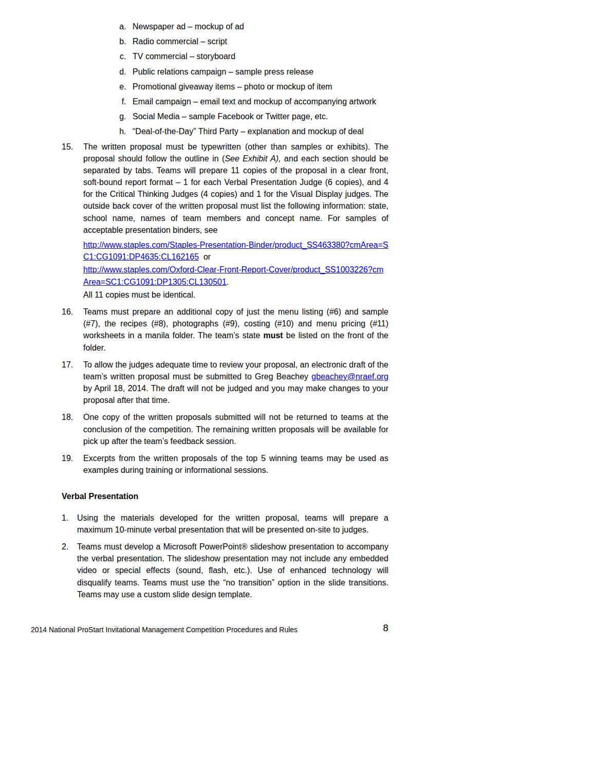Newspaper ad – mockup of ad
Radio commercial – script
TV commercial – storyboard
Public relations campaign – sample press release
Promotional giveaway items – photo or mockup of item
Email campaign – email text and mockup of accompanying artwork
Social Media – sample Facebook or Twitter page, etc.
“Deal-of-the-Day” Third Party – explanation and mockup of deal
The written proposal must be typewritten (other than samples or exhibits). The proposal should follow the outline in (See Exhibit A), and each section should be separated by tabs. Teams will prepare 11 copies of the proposal in a clear front, soft-bound report format – 1 for each Verbal Presentation Judge (6 copies), and 4 for the Critical Thinking Judges (4 copies) and 1 for the Visual Display judges. The outside back cover of the written proposal must list the following information: state, school name, names of team members and concept name. For samples of acceptable presentation binders, see
http://www.staples.com/Staples-Presentation-Binder/product_SS463380?cmArea=SC1:CG1091:DP4635:CL162165 or
http://www.staples.com/Oxford-Clear-Front-Report-Cover/product_SS1003226?cmArea=SC1:CG1091:DP1305:CL130501.
All 11 copies must be identical.
Teams must prepare an additional copy of just the menu listing (#6) and sample (#7), the recipes (#8), photographs (#9), costing (#10) and menu pricing (#11) worksheets in a manila folder. The team’s state must be listed on the front of the folder.
To allow the judges adequate time to review your proposal, an electronic draft of the team’s written proposal must be submitted to Greg Beachey gbeachey@nraef.org by April 18, 2014. The draft will not be judged and you may make changes to your proposal after that time.
One copy of the written proposals submitted will not be returned to teams at the conclusion of the competition. The remaining written proposals will be available for pick up after the team’s feedback session.
Excerpts from the written proposals of the top 5 winning teams may be used as examples during training or informational sessions.
Verbal Presentation
Using the materials developed for the written proposal, teams will prepare a maximum 10-minute verbal presentation that will be presented on-site to judges.
Teams must develop a Microsoft PowerPoint® slideshow presentation to accompany the verbal presentation. The slideshow presentation may not include any embedded video or special effects (sound, flash, etc.). Use of enhanced technology will disqualify teams. Teams must use the “no transition” option in the slide transitions. Teams may use a custom slide design template.
2014 National ProStart Invitational Management Competition Procedures and Rules 8